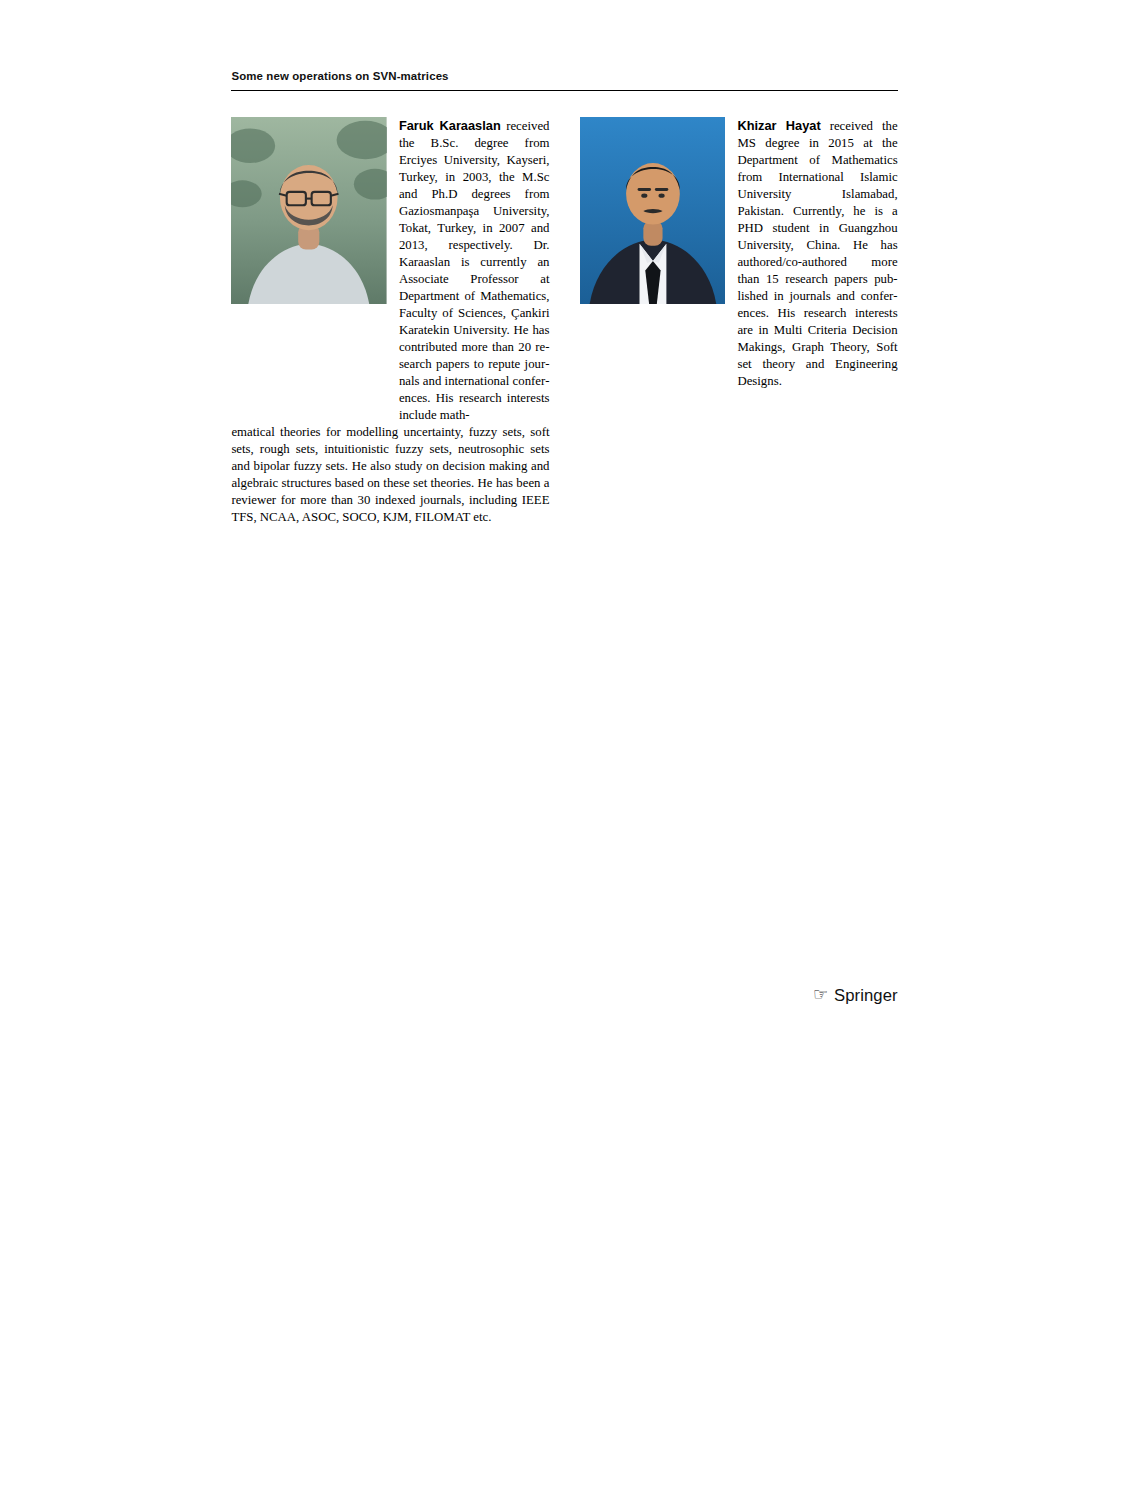Some new operations on SVN-matrices
Faruk Karaaslan received the B.Sc. degree from Erciyes University, Kayseri, Turkey, in 2003, the M.Sc and Ph.D degrees from Gaziosmanpaşa University, Tokat, Turkey, in 2007 and 2013, respectively. Dr. Karaaslan is currently an Associate Professor at Department of Mathematics, Faculty of Sciences, Çankiri Karatekin University. He has contributed more than 20 research papers to repute journals and international conferences. His research interests include math-
ematical theories for modelling uncertainty, fuzzy sets, soft sets, rough sets, intuitionistic fuzzy sets, neutrosophic sets and bipolar fuzzy sets. He also study on decision making and algebraic structures based on these set theories. He has been a reviewer for more than 30 indexed journals, including IEEE TFS, NCAA, ASOC, SOCO, KJM, FILOMAT etc.
Khizar Hayat received the MS degree in 2015 at the Department of Mathematics from International Islamic University Islamabad, Pakistan. Currently, he is a PHD student in Guangzhou University, China. He has authored/co-authored more than 15 research papers published in journals and conferences. His research interests are in Multi Criteria Decision Makings, Graph Theory, Soft set theory and Engineering Designs.
☞ Springer